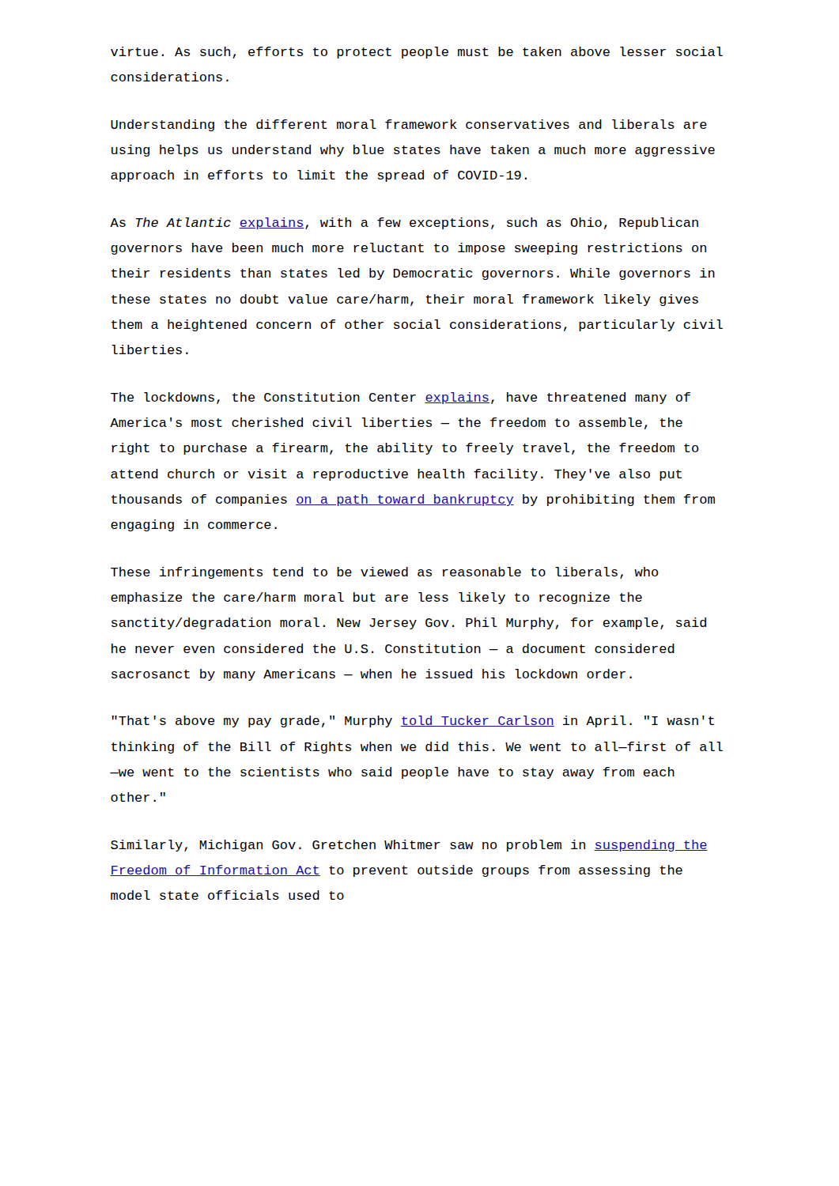virtue. As such, efforts to protect people must be taken above lesser social considerations.
Understanding the different moral framework conservatives and liberals are using helps us understand why blue states have taken a much more aggressive approach in efforts to limit the spread of COVID-19.
As The Atlantic explains, with a few exceptions, such as Ohio, Republican governors have been much more reluctant to impose sweeping restrictions on their residents than states led by Democratic governors. While governors in these states no doubt value care/harm, their moral framework likely gives them a heightened concern of other social considerations, particularly civil liberties.
The lockdowns, the Constitution Center explains, have threatened many of America's most cherished civil liberties — the freedom to assemble, the right to purchase a firearm, the ability to freely travel, the freedom to attend church or visit a reproductive health facility. They've also put thousands of companies on a path toward bankruptcy by prohibiting them from engaging in commerce.
These infringements tend to be viewed as reasonable to liberals, who emphasize the care/harm moral but are less likely to recognize the sanctity/degradation moral. New Jersey Gov. Phil Murphy, for example, said he never even considered the U.S. Constitution — a document considered sacrosanct by many Americans — when he issued his lockdown order.
"That's above my pay grade," Murphy told Tucker Carlson in April. "I wasn't thinking of the Bill of Rights when we did this. We went to all—first of all—we went to the scientists who said people have to stay away from each other."
Similarly, Michigan Gov. Gretchen Whitmer saw no problem in suspending the Freedom of Information Act to prevent outside groups from assessing the model state officials used to